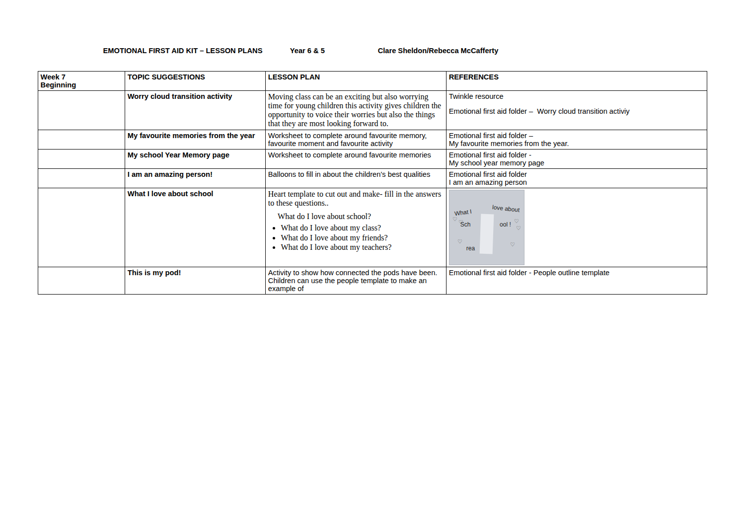EMOTIONAL FIRST AID KIT – LESSON PLANS Year 6 & 5 Clare Sheldon/Rebecca McCafferty
| Week 7 Beginning | TOPIC SUGGESTIONS | LESSON PLAN | REFERENCES |
| --- | --- | --- | --- |
| | Worry cloud transition activity | Moving class can be an exciting but also worrying time for young children this activity gives children the opportunity to voice their worries but also the things that they are most looking forward to. | Twinkle resource Emotional first aid folder – Worry cloud transition activiy |
| | My favourite memories from the year | Worksheet to complete around favourite memory, favourite moment and favourite activity | Emotional first aid folder – My favourite memories from the year. |
| | My school Year Memory page | Worksheet to complete around favourite memories | Emotional first aid folder - My school year memory page |
| | I am an amazing person! | Balloons to fill in about the children’s best qualities | Emotional first aid folder I am an amazing person |
| | What I love about school | Heart template to cut out and make- fill in the answers to these questions.. What do I love about school? What do I love about my class? What do I love about my friends? What do I love about my teachers? | What I love about Sch ool ! rea ♡ ♡ ♡ ♡ ♡ ♡ |
| | This is my pod! | Activity to show how connected the pods have been. Children can use the people template to make an example of | Emotional first aid folder - People outline template |